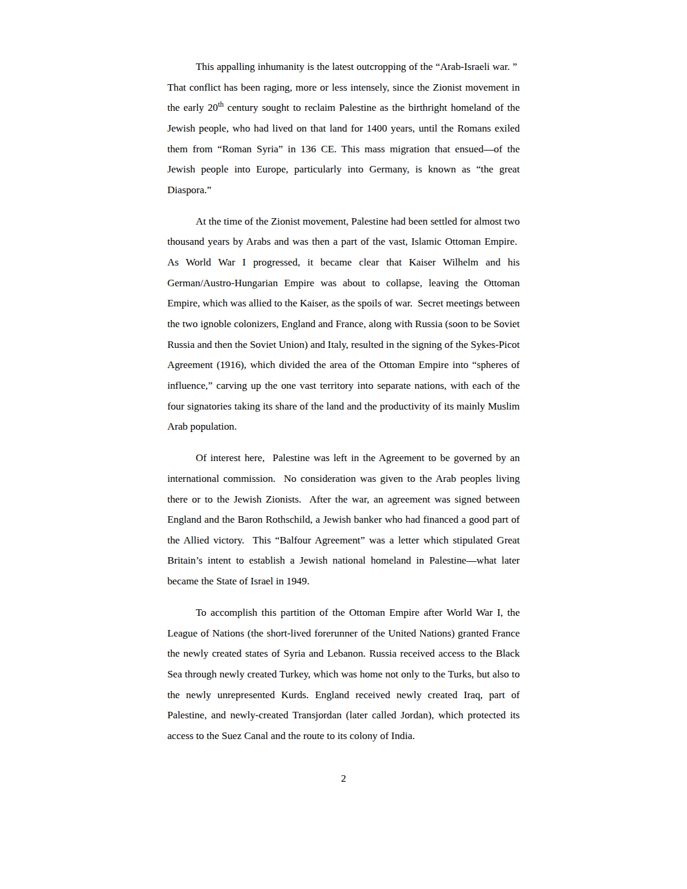This appalling inhumanity is the latest outcropping of the “Arab-Israeli war. ” That conflict has been raging, more or less intensely, since the Zionist movement in the early 20th century sought to reclaim Palestine as the birthright homeland of the Jewish people, who had lived on that land for 1400 years, until the Romans exiled them from “Roman Syria” in 136 CE. This mass migration that ensued—of the Jewish people into Europe, particularly into Germany, is known as “the great Diaspora.”
At the time of the Zionist movement, Palestine had been settled for almost two thousand years by Arabs and was then a part of the vast, Islamic Ottoman Empire. As World War I progressed, it became clear that Kaiser Wilhelm and his German/Austro-Hungarian Empire was about to collapse, leaving the Ottoman Empire, which was allied to the Kaiser, as the spoils of war. Secret meetings between the two ignoble colonizers, England and France, along with Russia (soon to be Soviet Russia and then the Soviet Union) and Italy, resulted in the signing of the Sykes-Picot Agreement (1916), which divided the area of the Ottoman Empire into “spheres of influence,” carving up the one vast territory into separate nations, with each of the four signatories taking its share of the land and the productivity of its mainly Muslim Arab population.
Of interest here, Palestine was left in the Agreement to be governed by an international commission. No consideration was given to the Arab peoples living there or to the Jewish Zionists. After the war, an agreement was signed between England and the Baron Rothschild, a Jewish banker who had financed a good part of the Allied victory. This “Balfour Agreement” was a letter which stipulated Great Britain’s intent to establish a Jewish national homeland in Palestine—what later became the State of Israel in 1949.
To accomplish this partition of the Ottoman Empire after World War I, the League of Nations (the short-lived forerunner of the United Nations) granted France the newly created states of Syria and Lebanon. Russia received access to the Black Sea through newly created Turkey, which was home not only to the Turks, but also to the newly unrepresented Kurds. England received newly created Iraq, part of Palestine, and newly-created Transjordan (later called Jordan), which protected its access to the Suez Canal and the route to its colony of India.
2